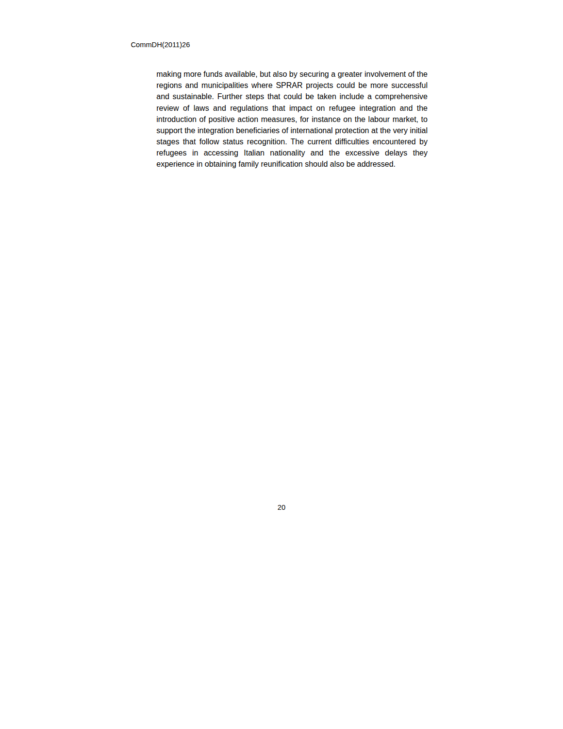CommDH(2011)26
making more funds available, but also by securing a greater involvement of the regions and municipalities where SPRAR projects could be more successful and sustainable. Further steps that could be taken include a comprehensive review of laws and regulations that impact on refugee integration and the introduction of positive action measures, for instance on the labour market, to support the integration beneficiaries of international protection at the very initial stages that follow status recognition. The current difficulties encountered by refugees in accessing Italian nationality and the excessive delays they experience in obtaining family reunification should also be addressed.
20